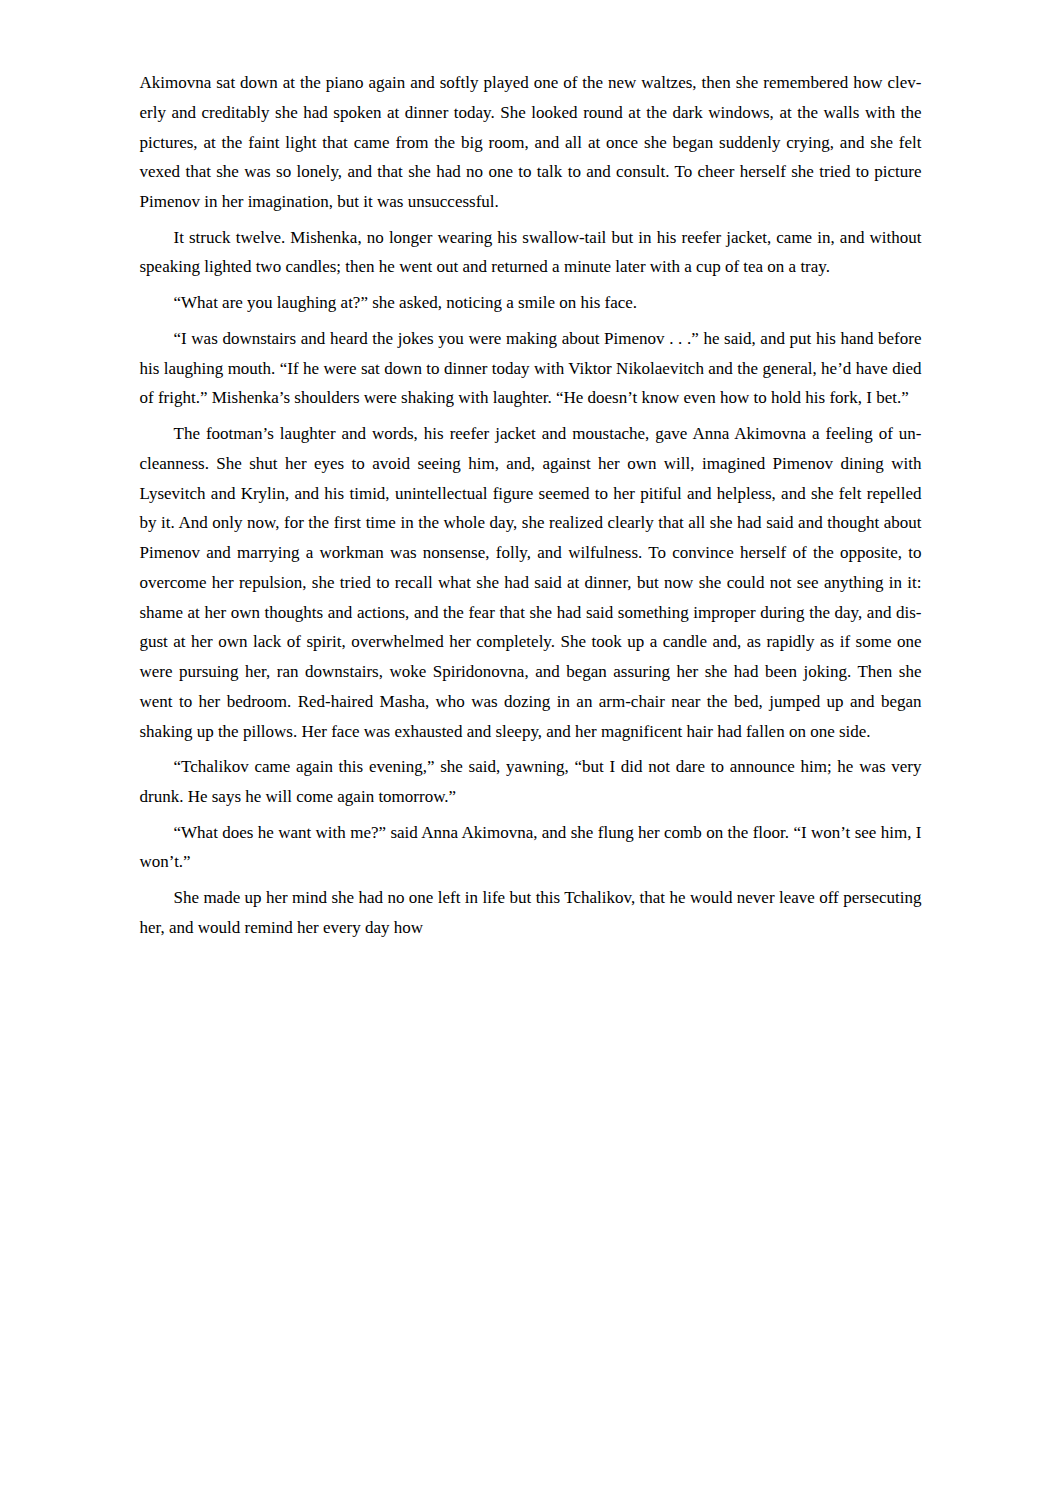Akimovna sat down at the piano again and softly played one of the new waltzes, then she remembered how cleverly and creditably she had spoken at dinner today. She looked round at the dark windows, at the walls with the pictures, at the faint light that came from the big room, and all at once she began suddenly crying, and she felt vexed that she was so lonely, and that she had no one to talk to and consult. To cheer herself she tried to picture Pimenov in her imagination, but it was unsuccessful.
It struck twelve. Mishenka, no longer wearing his swallow-tail but in his reefer jacket, came in, and without speaking lighted two candles; then he went out and returned a minute later with a cup of tea on a tray.
“What are you laughing at?” she asked, noticing a smile on his face.
“I was downstairs and heard the jokes you were making about Pimenov . . .” he said, and put his hand before his laughing mouth. “If he were sat down to dinner today with Viktor Nikolaevitch and the general, he’d have died of fright.” Mishenka’s shoulders were shaking with laughter. “He doesn’t know even how to hold his fork, I bet.”
The footman’s laughter and words, his reefer jacket and moustache, gave Anna Akimovna a feeling of uncleanness. She shut her eyes to avoid seeing him, and, against her own will, imagined Pimenov dining with Lysevitch and Krylin, and his timid, unintellectual figure seemed to her pitiful and helpless, and she felt repelled by it. And only now, for the first time in the whole day, she realized clearly that all she had said and thought about Pimenov and marrying a workman was nonsense, folly, and wilfulness. To convince herself of the opposite, to overcome her repulsion, she tried to recall what she had said at dinner, but now she could not see anything in it: shame at her own thoughts and actions, and the fear that she had said something improper during the day, and disgust at her own lack of spirit, overwhelmed her completely. She took up a candle and, as rapidly as if some one were pursuing her, ran downstairs, woke Spiridonovna, and began assuring her she had been joking. Then she went to her bedroom. Red-haired Masha, who was dozing in an arm-chair near the bed, jumped up and began shaking up the pillows. Her face was exhausted and sleepy, and her magnificent hair had fallen on one side.
“Tchalikov came again this evening,” she said, yawning, “but I did not dare to announce him; he was very drunk. He says he will come again tomorrow.”
“What does he want with me?” said Anna Akimovna, and she flung her comb on the floor. “I won’t see him, I won’t.”
She made up her mind she had no one left in life but this Tchalikov, that he would never leave off persecuting her, and would remind her every day how